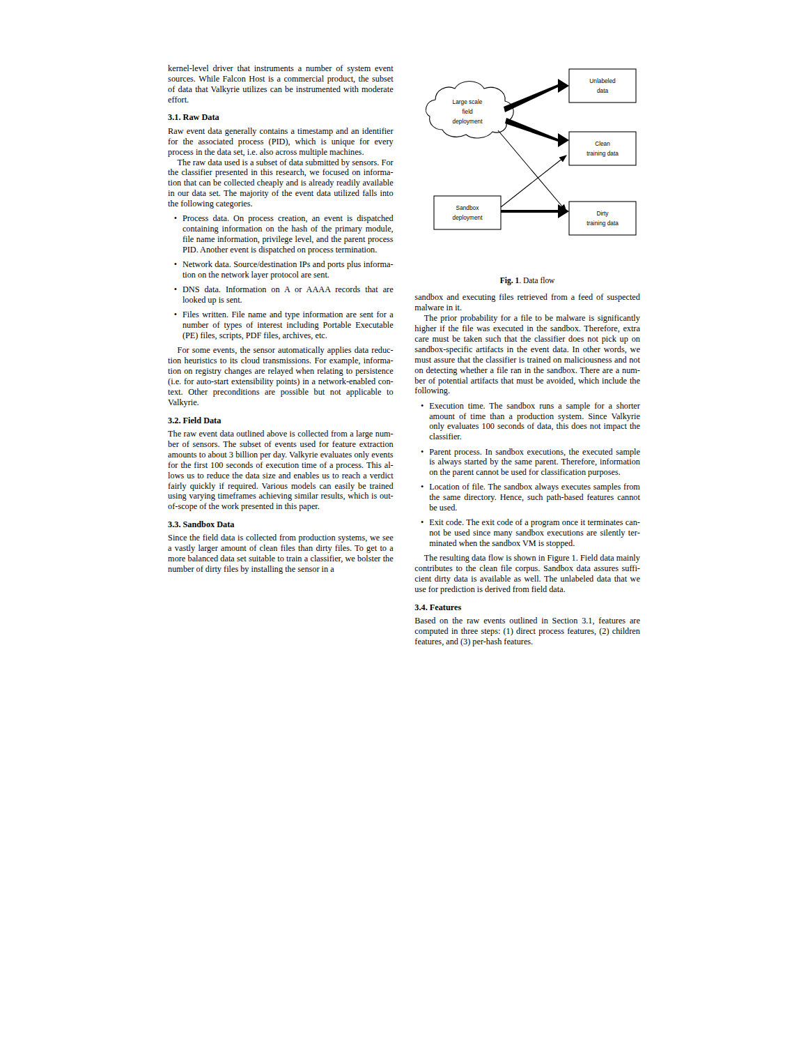kernel-level driver that instruments a number of system event sources. While Falcon Host is a commercial product, the subset of data that Valkyrie utilizes can be instrumented with moderate effort.
3.1. Raw Data
Raw event data generally contains a timestamp and an identifier for the associated process (PID), which is unique for every process in the data set, i.e. also across multiple machines.
The raw data used is a subset of data submitted by sensors. For the classifier presented in this research, we focused on information that can be collected cheaply and is already readily available in our data set. The majority of the event data utilized falls into the following categories.
Process data. On process creation, an event is dispatched containing information on the hash of the primary module, file name information, privilege level, and the parent process PID. Another event is dispatched on process termination.
Network data. Source/destination IPs and ports plus information on the network layer protocol are sent.
DNS data. Information on A or AAAA records that are looked up is sent.
Files written. File name and type information are sent for a number of types of interest including Portable Executable (PE) files, scripts, PDF files, archives, etc.
For some events, the sensor automatically applies data reduction heuristics to its cloud transmissions. For example, information on registry changes are relayed when relating to persistence (i.e. for auto-start extensibility points) in a network-enabled context. Other preconditions are possible but not applicable to Valkyrie.
3.2. Field Data
The raw event data outlined above is collected from a large number of sensors. The subset of events used for feature extraction amounts to about 3 billion per day. Valkyrie evaluates only events for the first 100 seconds of execution time of a process. This allows us to reduce the data size and enables us to reach a verdict fairly quickly if required. Various models can easily be trained using varying timeframes achieving similar results, which is out-of-scope of the work presented in this paper.
3.3. Sandbox Data
Since the field data is collected from production systems, we see a vastly larger amount of clean files than dirty files. To get to a more balanced data set suitable to train a classifier, we bolster the number of dirty files by installing the sensor in a
Unlabeled data Clean training data Dirty training data Large scale field deployment Sandbox deployment
Fig. 1. Data flow
sandbox and executing files retrieved from a feed of suspected malware in it.
The prior probability for a file to be malware is significantly higher if the file was executed in the sandbox. Therefore, extra care must be taken such that the classifier does not pick up on sandbox-specific artifacts in the event data. In other words, we must assure that the classifier is trained on maliciousness and not on detecting whether a file ran in the sandbox. There are a number of potential artifacts that must be avoided, which include the following.
Execution time. The sandbox runs a sample for a shorter amount of time than a production system. Since Valkyrie only evaluates 100 seconds of data, this does not impact the classifier.
Parent process. In sandbox executions, the executed sample is always started by the same parent. Therefore, information on the parent cannot be used for classification purposes.
Location of file. The sandbox always executes samples from the same directory. Hence, such path-based features cannot be used.
Exit code. The exit code of a program once it terminates cannot be used since many sandbox executions are silently terminated when the sandbox VM is stopped.
The resulting data flow is shown in Figure 1. Field data mainly contributes to the clean file corpus. Sandbox data assures sufficient dirty data is available as well. The unlabeled data that we use for prediction is derived from field data.
3.4. Features
Based on the raw events outlined in Section 3.1, features are computed in three steps: (1) direct process features, (2) children features, and (3) per-hash features.